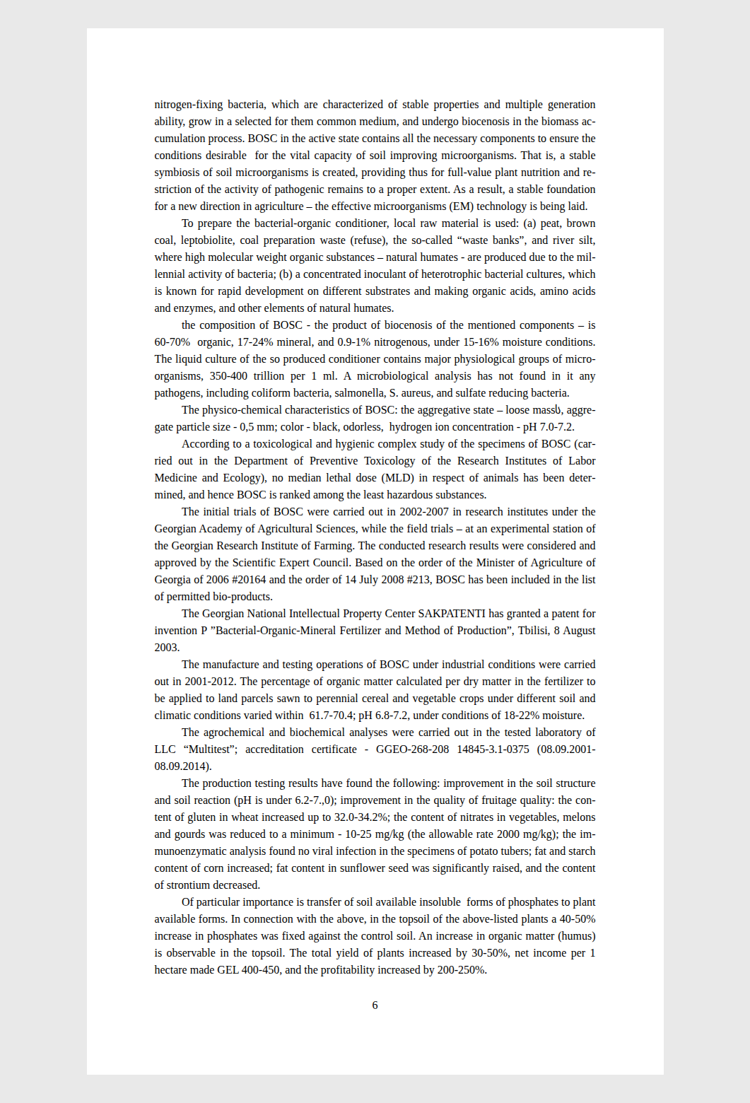nitrogen-fixing bacteria, which are characterized of stable properties and multiple generation ability, grow in a selected for them common medium, and undergo biocenosis in the biomass accumulation process. BOSC in the active state contains all the necessary components to ensure the conditions desirable for the vital capacity of soil improving microorganisms. That is, a stable symbiosis of soil microorganisms is created, providing thus for full-value plant nutrition and restriction of the activity of pathogenic remains to a proper extent. As a result, a stable foundation for a new direction in agriculture – the effective microorganisms (EM) technology is being laid.
To prepare the bacterial-organic conditioner, local raw material is used: (a) peat, brown coal, leptobiolite, coal preparation waste (refuse), the so-called “waste banks”, and river silt, where high molecular weight organic substances – natural humates - are produced due to the millennial activity of bacteria; (b) a concentrated inoculant of heterotrophic bacterial cultures, which is known for rapid development on different substrates and making organic acids, amino acids and enzymes, and other elements of natural humates.
the composition of BOSC - the product of biocenosis of the mentioned components – is 60-70% organic, 17-24% mineral, and 0.9-1% nitrogenous, under 15-16% moisture conditions. The liquid culture of the so produced conditioner contains major physiological groups of microorganisms, 350-400 trillion per 1 ml. A microbiological analysis has not found in it any pathogens, including coliform bacteria, salmonella, S. aureus, and sulfate reducing bacteria.
The physico-chemical characteristics of BOSC: the aggregative state – loose massს, aggregate particle size - 0,5 mm; color - black, odorless, hydrogen ion concentration - pH 7.0-7.2.
According to a toxicological and hygienic complex study of the specimens of BOSC (carried out in the Department of Preventive Toxicology of the Research Institutes of Labor Medicine and Ecology), no median lethal dose (MLD) in respect of animals has been determined, and hence BOSC is ranked among the least hazardous substances.
The initial trials of BOSC were carried out in 2002-2007 in research institutes under the Georgian Academy of Agricultural Sciences, while the field trials – at an experimental station of the Georgian Research Institute of Farming. The conducted research results were considered and approved by the Scientific Expert Council. Based on the order of the Minister of Agriculture of Georgia of 2006 #20164 and the order of 14 July 2008 #213, BOSC has been included in the list of permitted bio-products.
The Georgian National Intellectual Property Center SAKPATENTI has granted a patent for invention P ”Bacterial-Organic-Mineral Fertilizer and Method of Production”, Tbilisi, 8 August 2003.
The manufacture and testing operations of BOSC under industrial conditions were carried out in 2001-2012. The percentage of organic matter calculated per dry matter in the fertilizer to be applied to land parcels sawn to perennial cereal and vegetable crops under different soil and climatic conditions varied within 61.7-70.4; pH 6.8-7.2, under conditions of 18-22% moisture.
The agrochemical and biochemical analyses were carried out in the tested laboratory of LLC “Multitest”; accreditation certificate - GGEO-268-208 14845-3.1-0375 (08.09.2001-08.09.2014).
The production testing results have found the following: improvement in the soil structure and soil reaction (pH is under 6.2-7.,0); improvement in the quality of fruitage quality: the content of gluten in wheat increased up to 32.0-34.2%; the content of nitrates in vegetables, melons and gourds was reduced to a minimum - 10-25 mg/kg (the allowable rate 2000 mg/kg); the immunoenzymatic analysis found no viral infection in the specimens of potato tubers; fat and starch content of corn increased; fat content in sunflower seed was significantly raised, and the content of strontium decreased.
Of particular importance is transfer of soil available insoluble forms of phosphates to plant available forms. In connection with the above, in the topsoil of the above-listed plants a 40-50% increase in phosphates was fixed against the control soil. An increase in organic matter (humus) is observable in the topsoil. The total yield of plants increased by 30-50%, net income per 1 hectare made GEL 400-450, and the profitability increased by 200-250%.
6